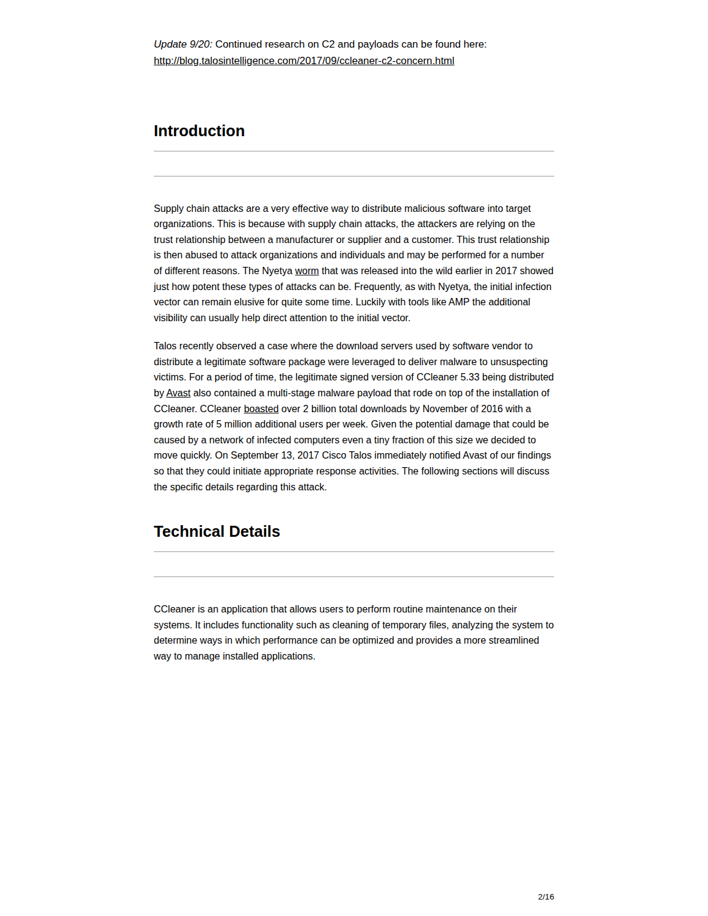Update 9/20: Continued research on C2 and payloads can be found here:
http://blog.talosintelligence.com/2017/09/ccleaner-c2-concern.html
Introduction
Supply chain attacks are a very effective way to distribute malicious software into target organizations. This is because with supply chain attacks, the attackers are relying on the trust relationship between a manufacturer or supplier and a customer. This trust relationship is then abused to attack organizations and individuals and may be performed for a number of different reasons. The Nyetya worm that was released into the wild earlier in 2017 showed just how potent these types of attacks can be. Frequently, as with Nyetya, the initial infection vector can remain elusive for quite some time. Luckily with tools like AMP the additional visibility can usually help direct attention to the initial vector.
Talos recently observed a case where the download servers used by software vendor to distribute a legitimate software package were leveraged to deliver malware to unsuspecting victims. For a period of time, the legitimate signed version of CCleaner 5.33 being distributed by Avast also contained a multi-stage malware payload that rode on top of the installation of CCleaner. CCleaner boasted over 2 billion total downloads by November of 2016 with a growth rate of 5 million additional users per week. Given the potential damage that could be caused by a network of infected computers even a tiny fraction of this size we decided to move quickly. On September 13, 2017 Cisco Talos immediately notified Avast of our findings so that they could initiate appropriate response activities. The following sections will discuss the specific details regarding this attack.
Technical Details
CCleaner is an application that allows users to perform routine maintenance on their systems. It includes functionality such as cleaning of temporary files, analyzing the system to determine ways in which performance can be optimized and provides a more streamlined way to manage installed applications.
2/16